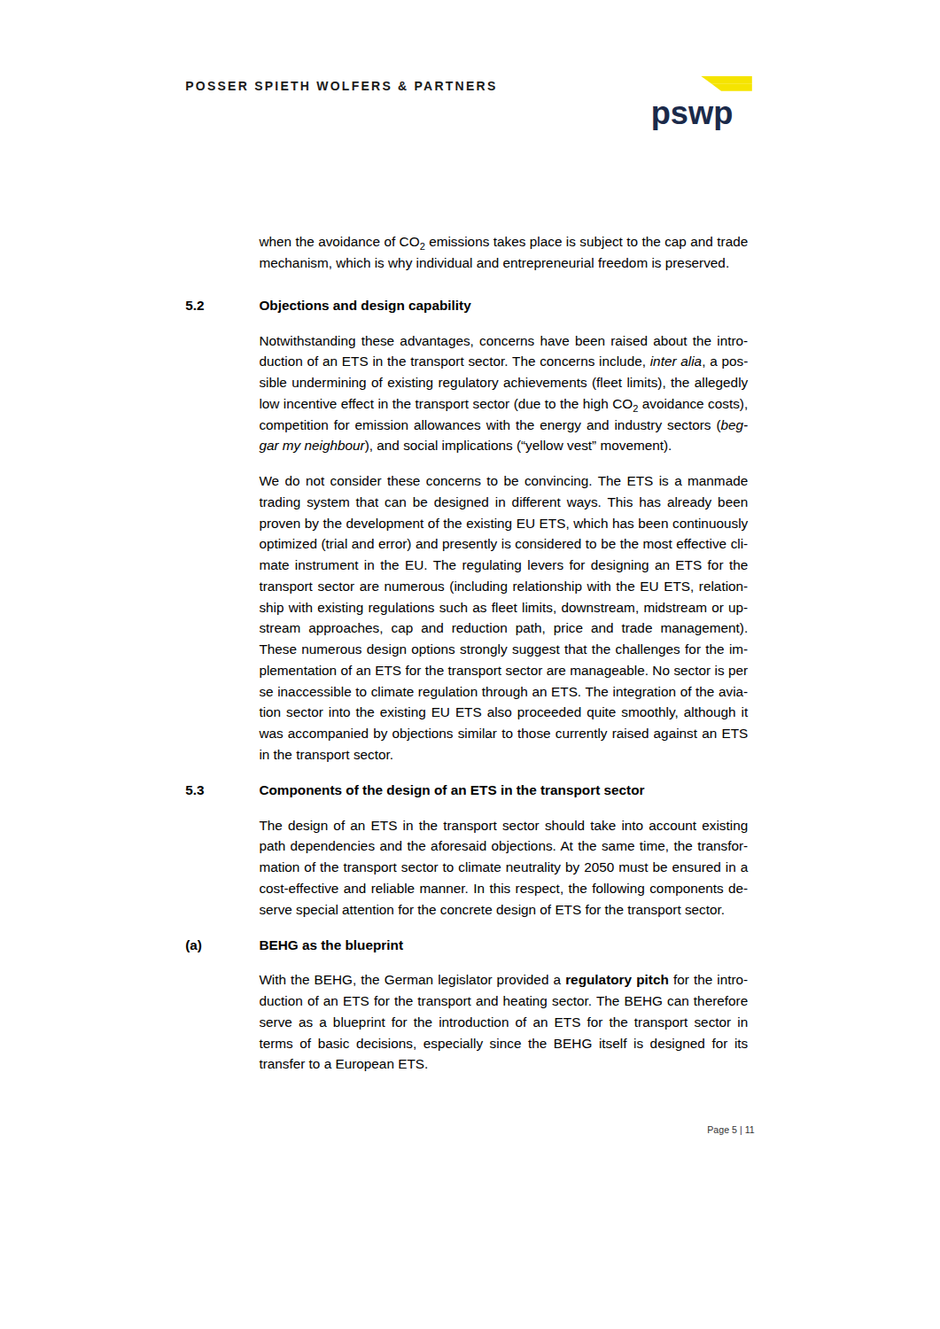POSSER SPIETH WOLFERS & PARTNERS
pswp
when the avoidance of CO2 emissions takes place is subject to the cap and trade mechanism, which is why individual and entrepreneurial freedom is preserved.
5.2 Objections and design capability
Notwithstanding these advantages, concerns have been raised about the introduction of an ETS in the transport sector. The concerns include, inter alia, a possible undermining of existing regulatory achievements (fleet limits), the allegedly low incentive effect in the transport sector (due to the high CO2 avoidance costs), competition for emission allowances with the energy and industry sectors (beggar my neighbour), and social implications (“yellow vest” movement).
We do not consider these concerns to be convincing. The ETS is a manmade trading system that can be designed in different ways. This has already been proven by the development of the existing EU ETS, which has been continuously optimized (trial and error) and presently is considered to be the most effective climate instrument in the EU. The regulating levers for designing an ETS for the transport sector are numerous (including relationship with the EU ETS, relationship with existing regulations such as fleet limits, downstream, midstream or upstream approaches, cap and reduction path, price and trade management). These numerous design options strongly suggest that the challenges for the implementation of an ETS for the transport sector are manageable. No sector is per se inaccessible to climate regulation through an ETS. The integration of the aviation sector into the existing EU ETS also proceeded quite smoothly, although it was accompanied by objections similar to those currently raised against an ETS in the transport sector.
5.3 Components of the design of an ETS in the transport sector
The design of an ETS in the transport sector should take into account existing path dependencies and the aforesaid objections. At the same time, the transformation of the transport sector to climate neutrality by 2050 must be ensured in a cost-effective and reliable manner. In this respect, the following components deserve special attention for the concrete design of ETS for the transport sector.
(a) BEHG as the blueprint
With the BEHG, the German legislator provided a regulatory pitch for the introduction of an ETS for the transport and heating sector. The BEHG can therefore serve as a blueprint for the introduction of an ETS for the transport sector in terms of basic decisions, especially since the BEHG itself is designed for its transfer to a European ETS.
Page 5 | 11